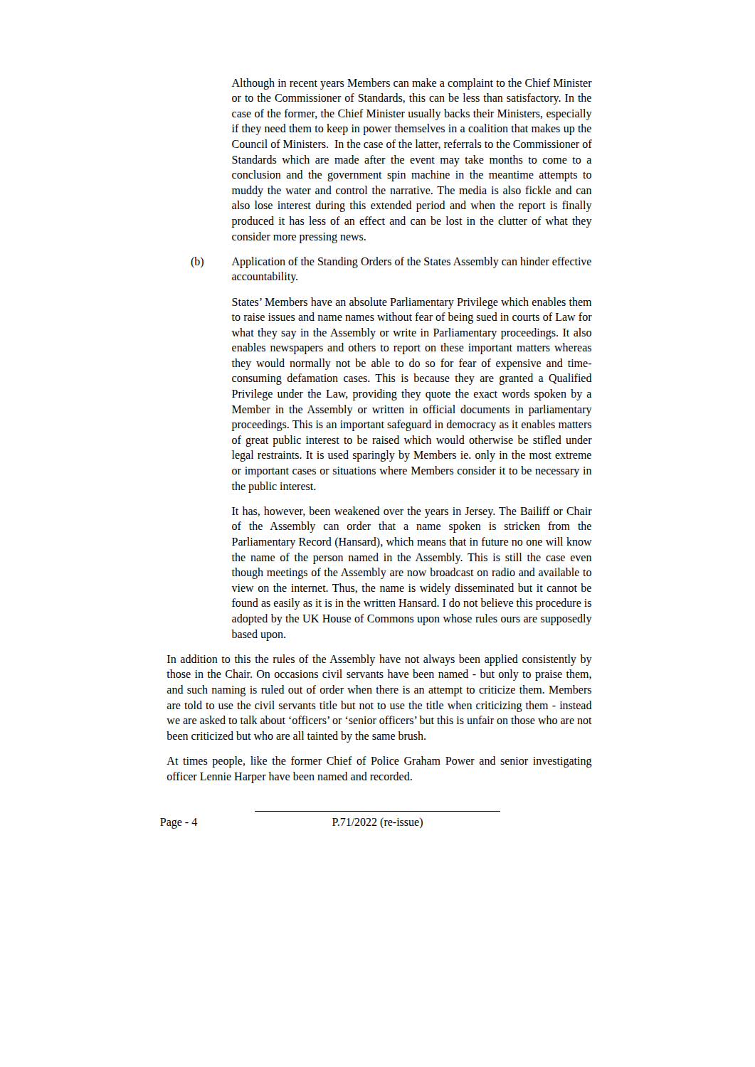Although in recent years Members can make a complaint to the Chief Minister or to the Commissioner of Standards, this can be less than satisfactory. In the case of the former, the Chief Minister usually backs their Ministers, especially if they need them to keep in power themselves in a coalition that makes up the Council of Ministers. In the case of the latter, referrals to the Commissioner of Standards which are made after the event may take months to come to a conclusion and the government spin machine in the meantime attempts to muddy the water and control the narrative. The media is also fickle and can also lose interest during this extended period and when the report is finally produced it has less of an effect and can be lost in the clutter of what they consider more pressing news.
(b)
Application of the Standing Orders of the States Assembly can hinder effective accountability.
States’ Members have an absolute Parliamentary Privilege which enables them to raise issues and name names without fear of being sued in courts of Law for what they say in the Assembly or write in Parliamentary proceedings. It also enables newspapers and others to report on these important matters whereas they would normally not be able to do so for fear of expensive and time-consuming defamation cases. This is because they are granted a Qualified Privilege under the Law, providing they quote the exact words spoken by a Member in the Assembly or written in official documents in parliamentary proceedings. This is an important safeguard in democracy as it enables matters of great public interest to be raised which would otherwise be stifled under legal restraints. It is used sparingly by Members ie. only in the most extreme or important cases or situations where Members consider it to be necessary in the public interest.
It has, however, been weakened over the years in Jersey. The Bailiff or Chair of the Assembly can order that a name spoken is stricken from the Parliamentary Record (Hansard), which means that in future no one will know the name of the person named in the Assembly. This is still the case even though meetings of the Assembly are now broadcast on radio and available to view on the internet. Thus, the name is widely disseminated but it cannot be found as easily as it is in the written Hansard. I do not believe this procedure is adopted by the UK House of Commons upon whose rules ours are supposedly based upon.
In addition to this the rules of the Assembly have not always been applied consistently by those in the Chair. On occasions civil servants have been named - but only to praise them, and such naming is ruled out of order when there is an attempt to criticize them. Members are told to use the civil servants title but not to use the title when criticizing them - instead we are asked to talk about ‘officers’ or ‘senior officers’ but this is unfair on those who are not been criticized but who are all tainted by the same brush.
At times people, like the former Chief of Police Graham Power and senior investigating officer Lennie Harper have been named and recorded.
Page - 4
P.71/2022 (re-issue)